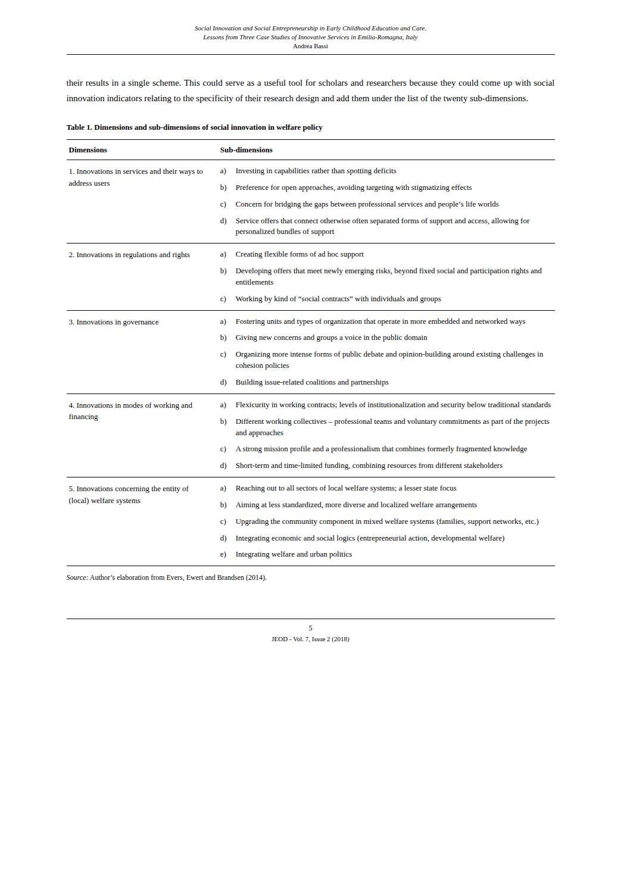Social Innovation and Social Entrepreneurship in Early Childhood Education and Care.
Lessons from Three Case Studies of Innovative Services in Emilia-Romagna, Italy
Andrea Bassi
their results in a single scheme. This could serve as a useful tool for scholars and researchers because they could come up with social innovation indicators relating to the specificity of their research design and add them under the list of the twenty sub-dimensions.
Table 1. Dimensions and sub-dimensions of social innovation in welfare policy
| Dimensions | Sub-dimensions |
| --- | --- |
| 1. Innovations in services and their ways to address users | a) Investing in capabilities rather than spotting deficits b) Preference for open approaches, avoiding targeting with stigmatizing effects c) Concern for bridging the gaps between professional services and people’s life worlds d) Service offers that connect otherwise often separated forms of support and access, allowing for personalized bundles of support |
| 2. Innovations in regulations and rights | a) Creating flexible forms of ad hoc support b) Developing offers that meet newly emerging risks, beyond fixed social and participation rights and entitlements c) Working by kind of “social contracts” with individuals and groups |
| 3. Innovations in governance | a) Fostering units and types of organization that operate in more embedded and networked ways b) Giving new concerns and groups a voice in the public domain c) Organizing more intense forms of public debate and opinion-building around existing challenges in cohesion policies d) Building issue-related coalitions and partnerships |
| 4. Innovations in modes of working and financing | a) Flexicurity in working contracts; levels of institutionalization and security below traditional standards b) Different working collectives – professional teams and voluntary commitments as part of the projects and approaches c) A strong mission profile and a professionalism that combines formerly fragmented knowledge d) Short-term and time-limited funding, combining resources from different stakeholders |
| 5. Innovations concerning the entity of (local) welfare systems | a) Reaching out to all sectors of local welfare systems; a lesser state focus b) Aiming at less standardized, more diverse and localized welfare arrangements c) Upgrading the community component in mixed welfare systems (families, support networks, etc.) d) Integrating economic and social logics (entrepreneurial action, developmental welfare) e) Integrating welfare and urban politics |
Source: Author’s elaboration from Evers, Ewert and Brandsen (2014).
5
JEOD - Vol. 7, Issue 2 (2018)